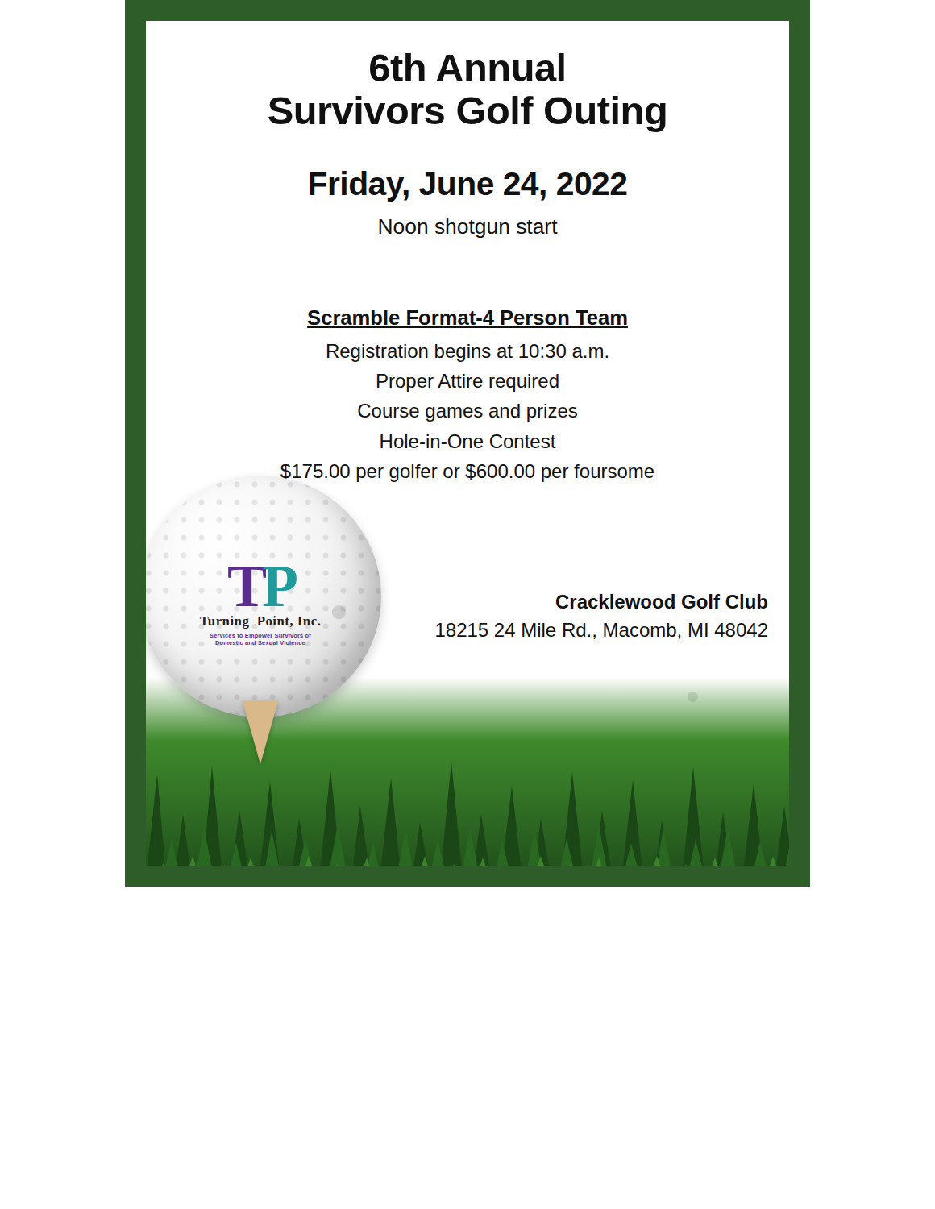6th Annual
Survivors Golf Outing
Friday, June 24, 2022
Noon shotgun start
Scramble Format-4 Person Team
Registration begins at 10:30 a.m.
Proper Attire required
Course games and prizes
Hole-in-One Contest
$175.00 per golfer or $600.00 per foursome
Cracklewood Golf Club 18215 24 Mile Rd., Macomb, MI 48042
TP
Turning Point, Inc.
Services to Empower Survivors of
Domestic and Sexual Violence